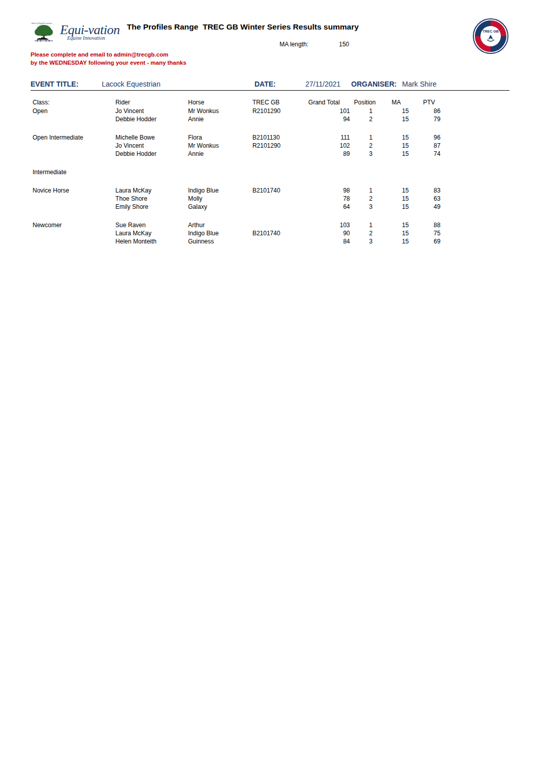Born of English summer
Equi-vation
Equine Innovation
The Profiles Range TREC GB Winter Series Results summary
MA length: 150
TREC GB
Please complete and email to admin@trecgb.com
by the WEDNESDAY following your event - many thanks
EVENT TITLE:
Lacock Equestrian
DATE:
27/11/2021
ORGANISER:
Mark Shire
| Class: | Rider | Horse | TREC GB | Grand Total | Position | MA | PTV |
| --- | --- | --- | --- | --- | --- | --- | --- |
| Open | Jo Vincent | Mr Wonkus | R2101290 | 101 | 1 | 15 | 86 |
| | Debbie Hodder | Annie | | 94 | 2 | 15 | 79 |
| Open Intermediate | Michelle Bowe | Flora | B2101130 | 111 | 1 | 15 | 96 |
| | Jo Vincent | Mr Wonkus | R2101290 | 102 | 2 | 15 | 87 |
| | Debbie Hodder | Annie | | 89 | 3 | 15 | 74 |
| Intermediate | | | | | | | |
| Novice Horse | Laura McKay | Indigo Blue | B2101740 | 98 | 1 | 15 | 83 |
| | Thoe Shore | Molly | | 78 | 2 | 15 | 63 |
| | Emily Shore | Galaxy | | 64 | 3 | 15 | 49 |
| Newcomer | Sue Raven | Arthur | | 103 | 1 | 15 | 88 |
| | Laura McKay | Indigo Blue | B2101740 | 90 | 2 | 15 | 75 |
| | Helen Monteith | Guinness | | 84 | 3 | 15 | 69 |